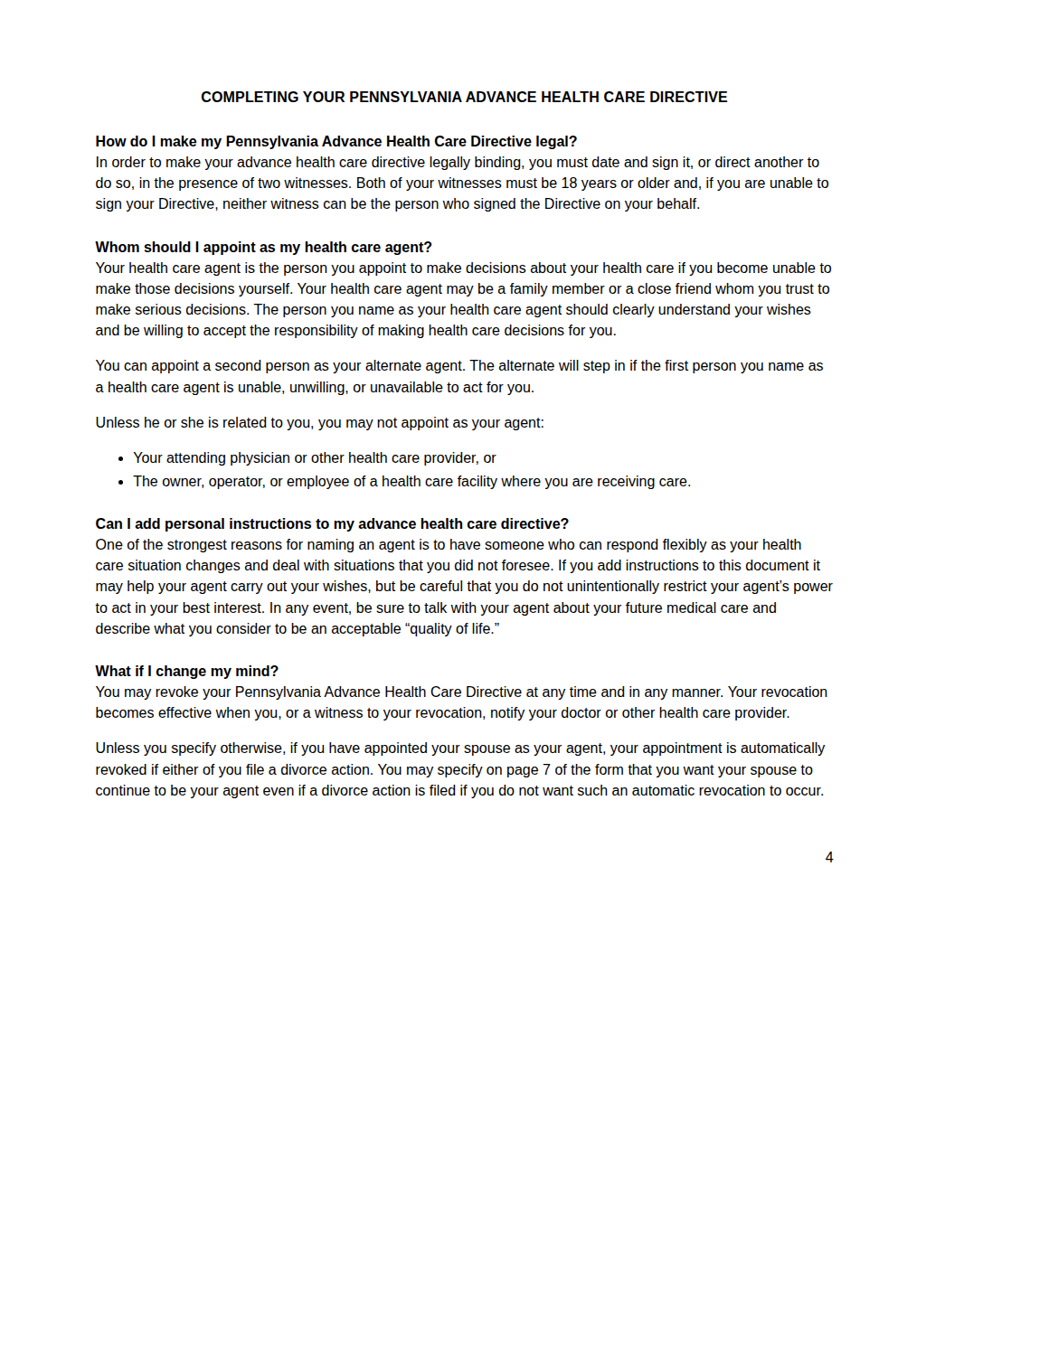COMPLETING YOUR PENNSYLVANIA ADVANCE HEALTH CARE DIRECTIVE
How do I make my Pennsylvania Advance Health Care Directive legal?
In order to make your advance health care directive legally binding, you must date and sign it, or direct another to do so, in the presence of two witnesses. Both of your witnesses must be 18 years or older and, if you are unable to sign your Directive, neither witness can be the person who signed the Directive on your behalf.
Whom should I appoint as my health care agent?
Your health care agent is the person you appoint to make decisions about your health care if you become unable to make those decisions yourself. Your health care agent may be a family member or a close friend whom you trust to make serious decisions. The person you name as your health care agent should clearly understand your wishes and be willing to accept the responsibility of making health care decisions for you.
You can appoint a second person as your alternate agent. The alternate will step in if the first person you name as a health care agent is unable, unwilling, or unavailable to act for you.
Unless he or she is related to you, you may not appoint as your agent:
Your attending physician or other health care provider, or
The owner, operator, or employee of a health care facility where you are receiving care.
Can I add personal instructions to my advance health care directive?
One of the strongest reasons for naming an agent is to have someone who can respond flexibly as your health care situation changes and deal with situations that you did not foresee. If you add instructions to this document it may help your agent carry out your wishes, but be careful that you do not unintentionally restrict your agent’s power to act in your best interest. In any event, be sure to talk with your agent about your future medical care and describe what you consider to be an acceptable “quality of life.”
What if I change my mind?
You may revoke your Pennsylvania Advance Health Care Directive at any time and in any manner. Your revocation becomes effective when you, or a witness to your revocation, notify your doctor or other health care provider.
Unless you specify otherwise, if you have appointed your spouse as your agent, your appointment is automatically revoked if either of you file a divorce action. You may specify on page 7 of the form that you want your spouse to continue to be your agent even if a divorce action is filed if you do not want such an automatic revocation to occur.
4